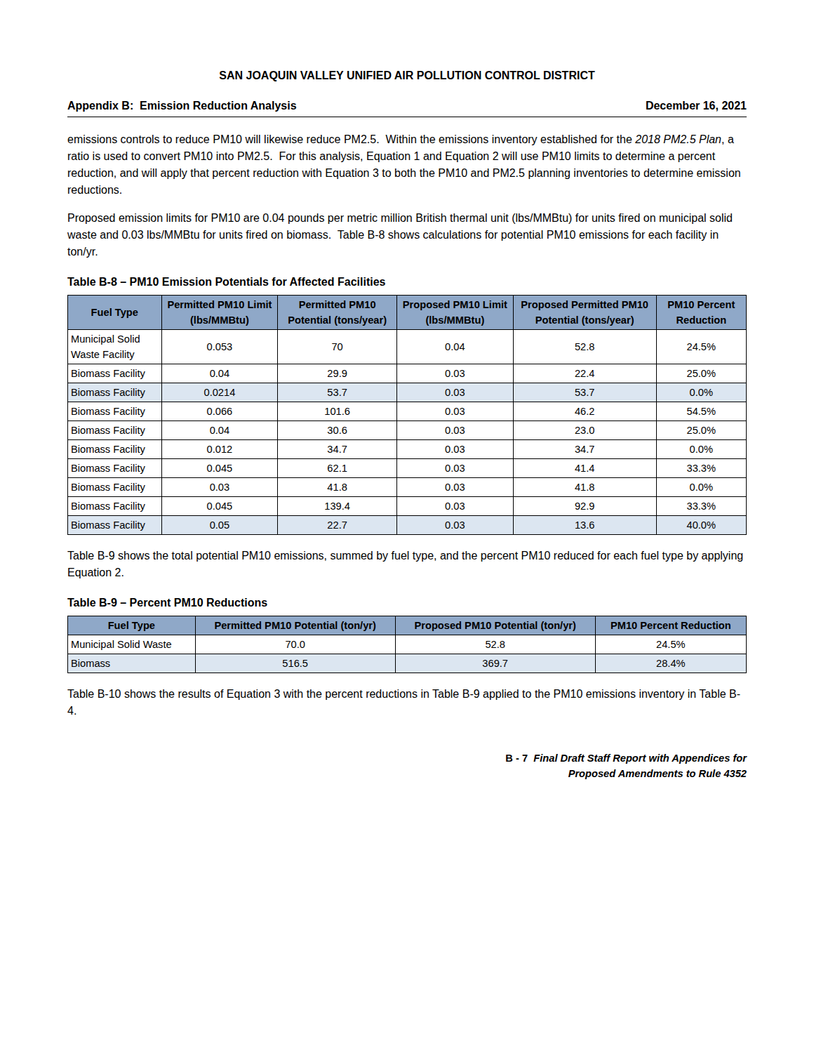SAN JOAQUIN VALLEY UNIFIED AIR POLLUTION CONTROL DISTRICT
Appendix B: Emission Reduction Analysis December 16, 2021
emissions controls to reduce PM10 will likewise reduce PM2.5. Within the emissions inventory established for the 2018 PM2.5 Plan, a ratio is used to convert PM10 into PM2.5. For this analysis, Equation 1 and Equation 2 will use PM10 limits to determine a percent reduction, and will apply that percent reduction with Equation 3 to both the PM10 and PM2.5 planning inventories to determine emission reductions.
Proposed emission limits for PM10 are 0.04 pounds per metric million British thermal unit (lbs/MMBtu) for units fired on municipal solid waste and 0.03 lbs/MMBtu for units fired on biomass. Table B-8 shows calculations for potential PM10 emissions for each facility in ton/yr.
Table B-8 – PM10 Emission Potentials for Affected Facilities
| Fuel Type | Permitted PM10 Limit (lbs/MMBtu) | Permitted PM10 Potential (tons/year) | Proposed PM10 Limit (lbs/MMBtu) | Proposed Permitted PM10 Potential (tons/year) | PM10 Percent Reduction |
| --- | --- | --- | --- | --- | --- |
| Municipal Solid Waste Facility | 0.053 | 70 | 0.04 | 52.8 | 24.5% |
| Biomass Facility | 0.04 | 29.9 | 0.03 | 22.4 | 25.0% |
| Biomass Facility | 0.0214 | 53.7 | 0.03 | 53.7 | 0.0% |
| Biomass Facility | 0.066 | 101.6 | 0.03 | 46.2 | 54.5% |
| Biomass Facility | 0.04 | 30.6 | 0.03 | 23.0 | 25.0% |
| Biomass Facility | 0.012 | 34.7 | 0.03 | 34.7 | 0.0% |
| Biomass Facility | 0.045 | 62.1 | 0.03 | 41.4 | 33.3% |
| Biomass Facility | 0.03 | 41.8 | 0.03 | 41.8 | 0.0% |
| Biomass Facility | 0.045 | 139.4 | 0.03 | 92.9 | 33.3% |
| Biomass Facility | 0.05 | 22.7 | 0.03 | 13.6 | 40.0% |
Table B-9 shows the total potential PM10 emissions, summed by fuel type, and the percent PM10 reduced for each fuel type by applying Equation 2.
Table B-9 – Percent PM10 Reductions
| Fuel Type | Permitted PM10 Potential (ton/yr) | Proposed PM10 Potential (ton/yr) | PM10 Percent Reduction |
| --- | --- | --- | --- |
| Municipal Solid Waste | 70.0 | 52.8 | 24.5% |
| Biomass | 516.5 | 369.7 | 28.4% |
Table B-10 shows the results of Equation 3 with the percent reductions in Table B-9 applied to the PM10 emissions inventory in Table B-4.
B - 7 Final Draft Staff Report with Appendices for
Proposed Amendments to Rule 4352